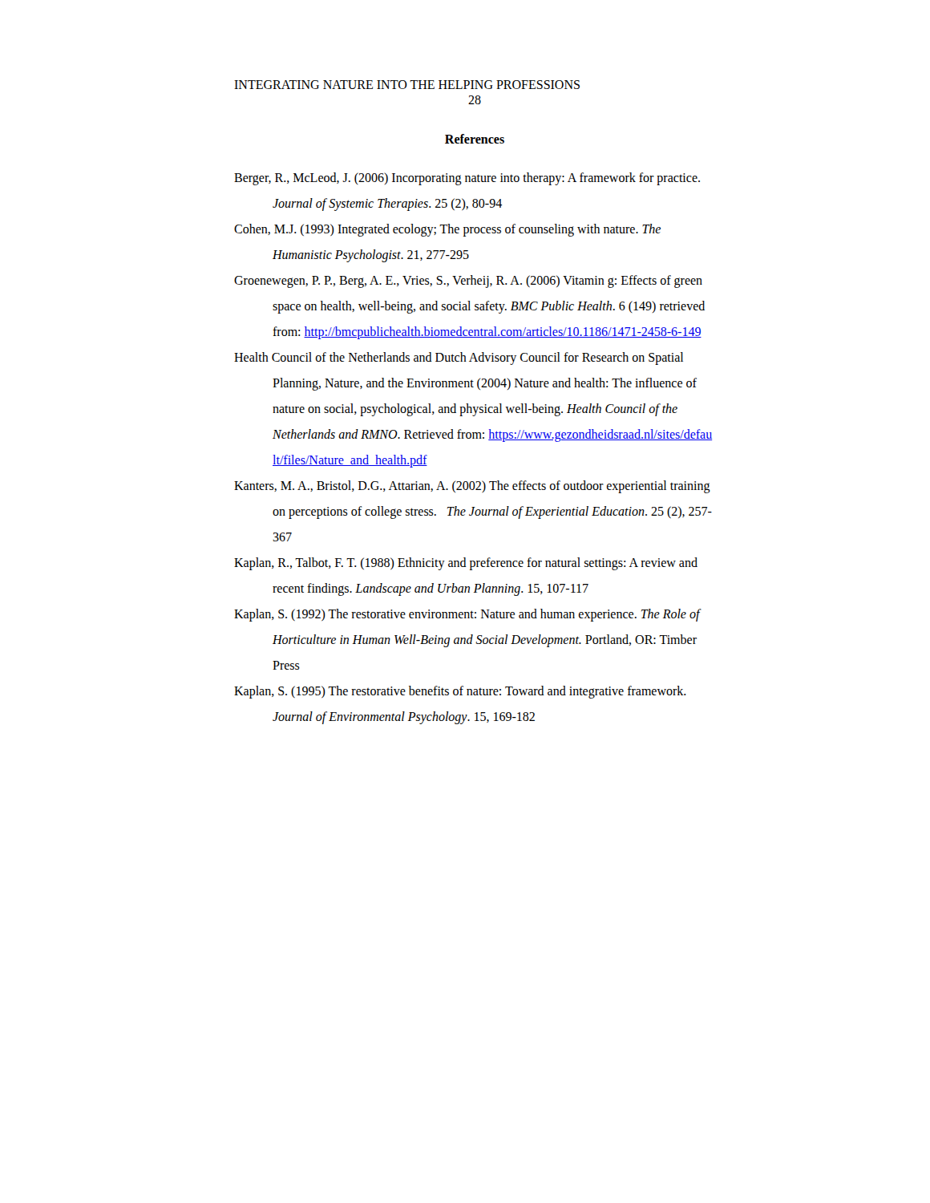Integrating Nature into the Helping Professions
28
References
Berger, R., McLeod, J. (2006) Incorporating nature into therapy: A framework for practice. Journal of Systemic Therapies. 25 (2), 80-94
Cohen, M.J. (1993) Integrated ecology; The process of counseling with nature. The Humanistic Psychologist. 21, 277-295
Groenewegen, P. P., Berg, A. E., Vries, S., Verheij, R. A. (2006) Vitamin g: Effects of green space on health, well-being, and social safety. BMC Public Health. 6 (149) retrieved from: http://bmcpublichealth.biomedcentral.com/articles/10.1186/1471-2458-6-149
Health Council of the Netherlands and Dutch Advisory Council for Research on Spatial Planning, Nature, and the Environment (2004) Nature and health: The influence of nature on social, psychological, and physical well-being. Health Council of the Netherlands and RMNO. Retrieved from: https://www.gezondheidsraad.nl/sites/default/files/Nature_and_health.pdf
Kanters, M. A., Bristol, D.G., Attarian, A. (2002) The effects of outdoor experiential training on perceptions of college stress. The Journal of Experiential Education. 25 (2), 257-367
Kaplan, R., Talbot, F. T. (1988) Ethnicity and preference for natural settings: A review and recent findings. Landscape and Urban Planning. 15, 107-117
Kaplan, S. (1992) The restorative environment: Nature and human experience. The Role of Horticulture in Human Well-Being and Social Development. Portland, OR: Timber Press
Kaplan, S. (1995) The restorative benefits of nature: Toward and integrative framework. Journal of Environmental Psychology. 15, 169-182